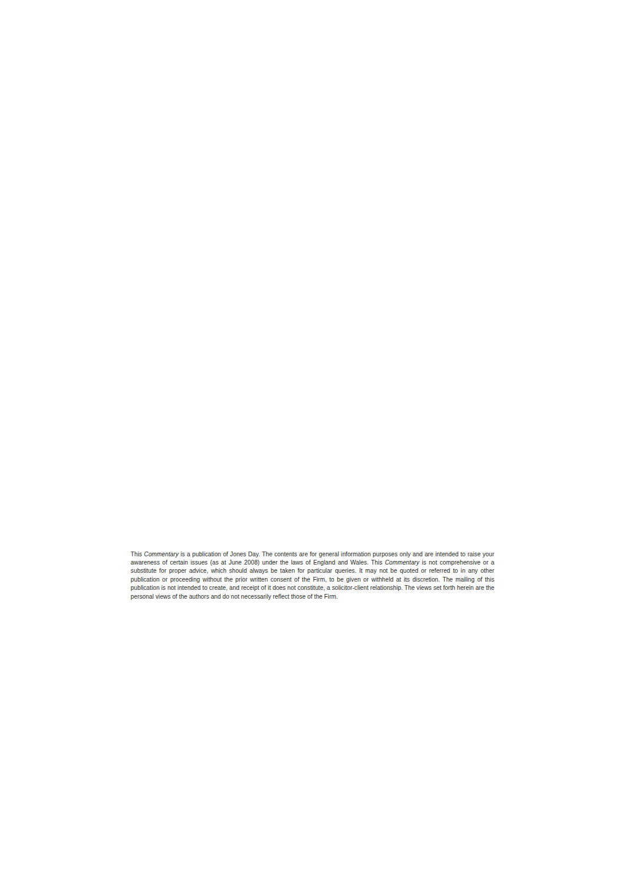This Commentary is a publication of Jones Day. The contents are for general information purposes only and are intended to raise your awareness of certain issues (as at June 2008) under the laws of England and Wales. This Commentary is not comprehensive or a substitute for proper advice, which should always be taken for particular queries. It may not be quoted or referred to in any other publication or proceeding without the prior written consent of the Firm, to be given or withheld at its discretion. The mailing of this publication is not intended to create, and receipt of it does not constitute, a solicitor-client relationship. The views set forth herein are the personal views of the authors and do not necessarily reflect those of the Firm.